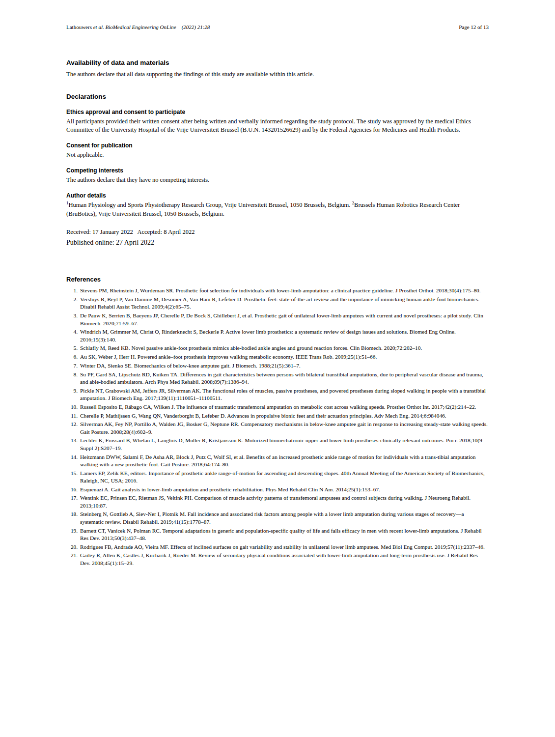Lathouwers et al. BioMedical Engineering OnLine (2022) 21:28
Page 12 of 13
Availability of data and materials
The authors declare that all data supporting the findings of this study are available within this article.
Declarations
Ethics approval and consent to participate
All participants provided their written consent after being written and verbally informed regarding the study protocol. The study was approved by the medical Ethics Committee of the University Hospital of the Vrije Universiteit Brussel (B.U.N. 143201526629) and by the Federal Agencies for Medicines and Health Products.
Consent for publication
Not applicable.
Competing interests
The authors declare that they have no competing interests.
Author details
1Human Physiology and Sports Physiotherapy Research Group, Vrije Universiteit Brussel, 1050 Brussels, Belgium. 2Brussels Human Robotics Research Center (BruBotics), Vrije Universiteit Brussel, 1050 Brussels, Belgium.
Received: 17 January 2022 Accepted: 8 April 2022
Published online: 27 April 2022
References
Stevens PM, Rheinstein J, Wurdeman SR. Prosthetic foot selection for individuals with lower-limb amputation: a clinical practice guideline. J Prosthet Orthot. 2018;30(4):175–80.
Versluys R, Beyl P, Van Damme M, Desomer A, Van Ham R, Lefeber D. Prosthetic feet: state-of-the-art review and the importance of mimicking human ankle-foot biomechanics. Disabil Rehabil Assist Technol. 2009;4(2):65–75.
De Pauw K, Serrien B, Baeyens JP, Cherelle P, De Bock S, Ghillebert J, et al. Prosthetic gait of unilateral lower-limb amputees with current and novel prostheses: a pilot study. Clin Biomech. 2020;71:59–67.
Windrich M, Grimmer M, Christ O, Rinderknecht S, Beckerle P. Active lower limb prosthetics: a systematic review of design issues and solutions. Biomed Eng Online. 2016;15(3):140.
Schlafly M, Reed KB. Novel passive ankle-foot prosthesis mimics able-bodied ankle angles and ground reaction forces. Clin Biomech. 2020;72:202–10.
Au SK, Weber J, Herr H. Powered ankle–foot prosthesis improves walking metabolic economy. IEEE Trans Rob. 2009;25(1):51–66.
Winter DA, Sienko SE. Biomechanics of below-knee amputee gait. J Biomech. 1988;21(5):361–7.
Su PF, Gard SA, Lipschutz RD, Kuiken TA. Differences in gait characteristics between persons with bilateral transtibial amputations, due to peripheral vascular disease and trauma, and able-bodied ambulators. Arch Phys Med Rehabil. 2008;89(7):1386–94.
Pickle NT, Grabowski AM, Jeffers JR, Silverman AK. The functional roles of muscles, passive prostheses, and powered prostheses during sloped walking in people with a transtibial amputation. J Biomech Eng. 2017;139(11):1110051–11100511.
Russell Esposito E, Rábago CA, Wilken J. The influence of traumatic transfemoral amputation on metabolic cost across walking speeds. Prosthet Orthot Int. 2017;42(2):214–22.
Cherelle P, Mathijssen G, Wang QN, Vanderborght B, Lefeber D. Advances in propulsive bionic feet and their actuation principles. Adv Mech Eng. 2014;6:984046.
Silverman AK, Fey NP, Portillo A, Walden JG, Bosker G, Neptune RR. Compensatory mechanisms in below-knee amputee gait in response to increasing steady-state walking speeds. Gait Posture. 2008;28(4):602–9.
Lechler K, Frossard B, Whelan L, Langlois D, Müller R, Kristjansson K. Motorized biomechatronic upper and lower limb prostheses-clinically relevant outcomes. Pm r. 2018;10(9 Suppl 2):S207–19.
Heitzmann DWW, Salami F, De Asha AR, Block J, Putz C, Wolf SI, et al. Benefits of an increased prosthetic ankle range of motion for individuals with a trans-tibial amputation walking with a new prosthetic foot. Gait Posture. 2018;64:174–80.
Lamers EP, Zelik KE, editors. Importance of prosthetic ankle range-of-motion for ascending and descending slopes. 40th Annual Meeting of the American Society of Biomechanics, Raleigh, NC, USA; 2016.
Esquenazi A. Gait analysis in lower-limb amputation and prosthetic rehabilitation. Phys Med Rehabil Clin N Am. 2014;25(1):153–67.
Wentink EC, Prinsen EC, Rietman JS, Veltink PH. Comparison of muscle activity patterns of transfemoral amputees and control subjects during walking. J Neuroeng Rehabil. 2013;10:87.
Steinberg N, Gottlieb A, Siev-Ner I, Plotnik M. Fall incidence and associated risk factors among people with a lower limb amputation during various stages of recovery—a systematic review. Disabil Rehabil. 2019;41(15):1778–87.
Barnett CT, Vanicek N, Polman RC. Temporal adaptations in generic and population-specific quality of life and falls efficacy in men with recent lower-limb amputations. J Rehabil Res Dev. 2013;50(3):437–48.
Rodrigues FB, Andrade AO, Vieira MF. Effects of inclined surfaces on gait variability and stability in unilateral lower limb amputees. Med Biol Eng Comput. 2019;57(11):2337–46.
Gailey R, Allen K, Castles J, Kucharik J, Roeder M. Review of secondary physical conditions associated with lower-limb amputation and long-term prosthesis use. J Rehabil Res Dev. 2008;45(1):15–29.